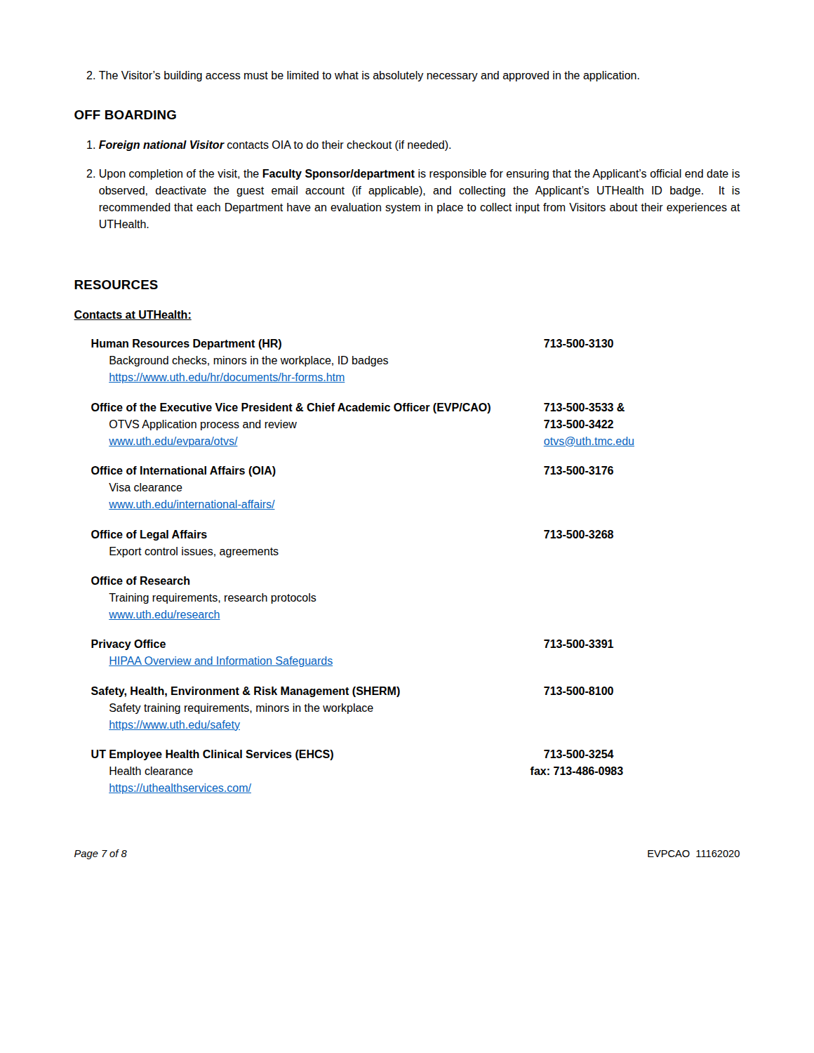The Visitor’s building access must be limited to what is absolutely necessary and approved in the application.
OFF BOARDING
Foreign national Visitor contacts OIA to do their checkout (if needed).
Upon completion of the visit, the Faculty Sponsor/department is responsible for ensuring that the Applicant’s official end date is observed, deactivate the guest email account (if applicable), and collecting the Applicant’s UTHealth ID badge. It is recommended that each Department have an evaluation system in place to collect input from Visitors about their experiences at UTHealth.
RESOURCES
Contacts at UTHealth:
| Human Resources Department (HR) Background checks, minors in the workplace, ID badges https://www.uth.edu/hr/documents/hr-forms.htm | 713-500-3130 |
| Office of the Executive Vice President & Chief Academic Officer (EVP/CAO) OTVS Application process and review www.uth.edu/evpara/otvs/ | 713-500-3533 & 713-500-3422 otvs@uth.tmc.edu |
| Office of International Affairs (OIA) Visa clearance www.uth.edu/international-affairs/ | 713-500-3176 |
| Office of Legal Affairs Export control issues, agreements | 713-500-3268 |
| Office of Research Training requirements, research protocols www.uth.edu/research | |
| Privacy Office HIPAA Overview and Information Safeguards | 713-500-3391 |
| Safety, Health, Environment & Risk Management (SHERM) Safety training requirements, minors in the workplace https://www.uth.edu/safety | 713-500-8100 |
| UT Employee Health Clinical Services (EHCS) Health clearance https://uthealthservices.com/ | 713-500-3254 fax: 713-486-0983 |
Page 7 of 8 EVPCAO 11162020